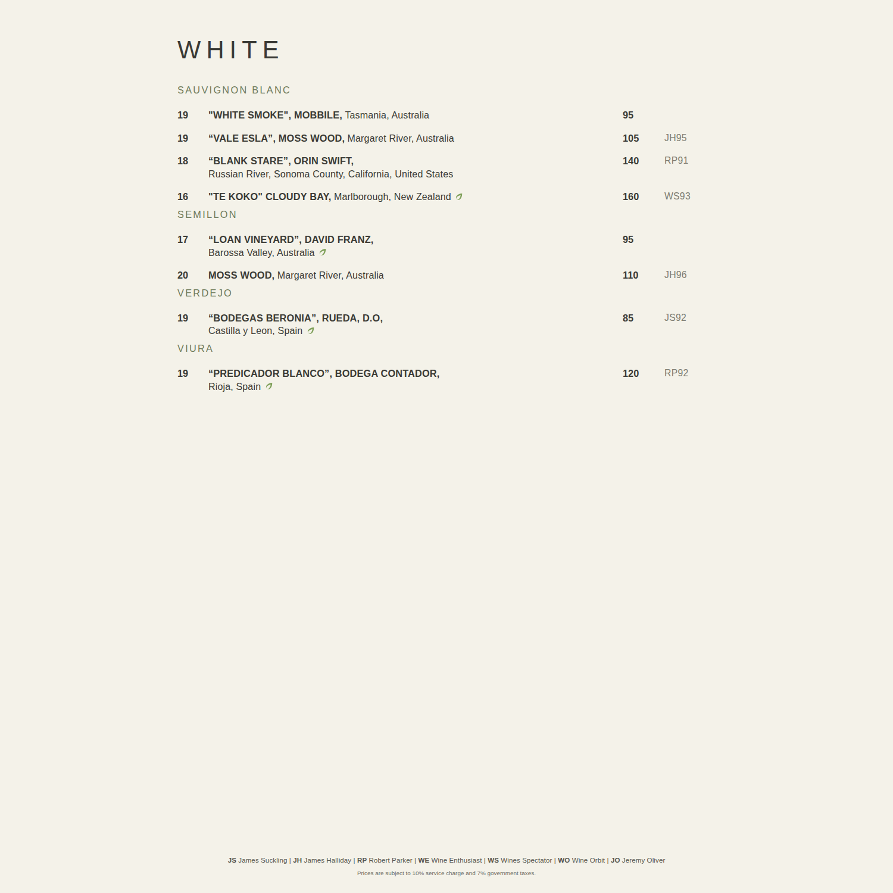WHITE
SAUVIGNON BLANC
| 19 | "WHITE SMOKE", MOBBILE, Tasmania, Australia | 95 | |
| 19 | “VALE ESLA”, MOSS WOOD, Margaret River, Australia | 105 | JH95 |
| 18 | “BLANK STARE”, ORIN SWIFT, Russian River, Sonoma County, California, United States | 140 | RP91 |
| 16 | "TE KOKO" CLOUDY BAY, Marlborough, New Zealand | 160 | WS93 |
SEMILLON
| 17 | “LOAN VINEYARD”, DAVID FRANZ, Barossa Valley, Australia | 95 | |
| 20 | MOSS WOOD, Margaret River, Australia | 110 | JH96 |
VERDEJO
| 19 | “BODEGAS BERONIA”, RUEDA, D.O, Castilla y Leon, Spain | 85 | JS92 |
VIURA
| 19 | “PREDICADOR BLANCO”, BODEGA CONTADOR, Rioja, Spain | 120 | RP92 |
JS James Suckling | JH James Halliday | RP Robert Parker | WE Wine Enthusiast | WS Wines Spectator | WO Wine Orbit | JO Jeremy Oliver
Prices are subject to 10% service charge and 7% government taxes.